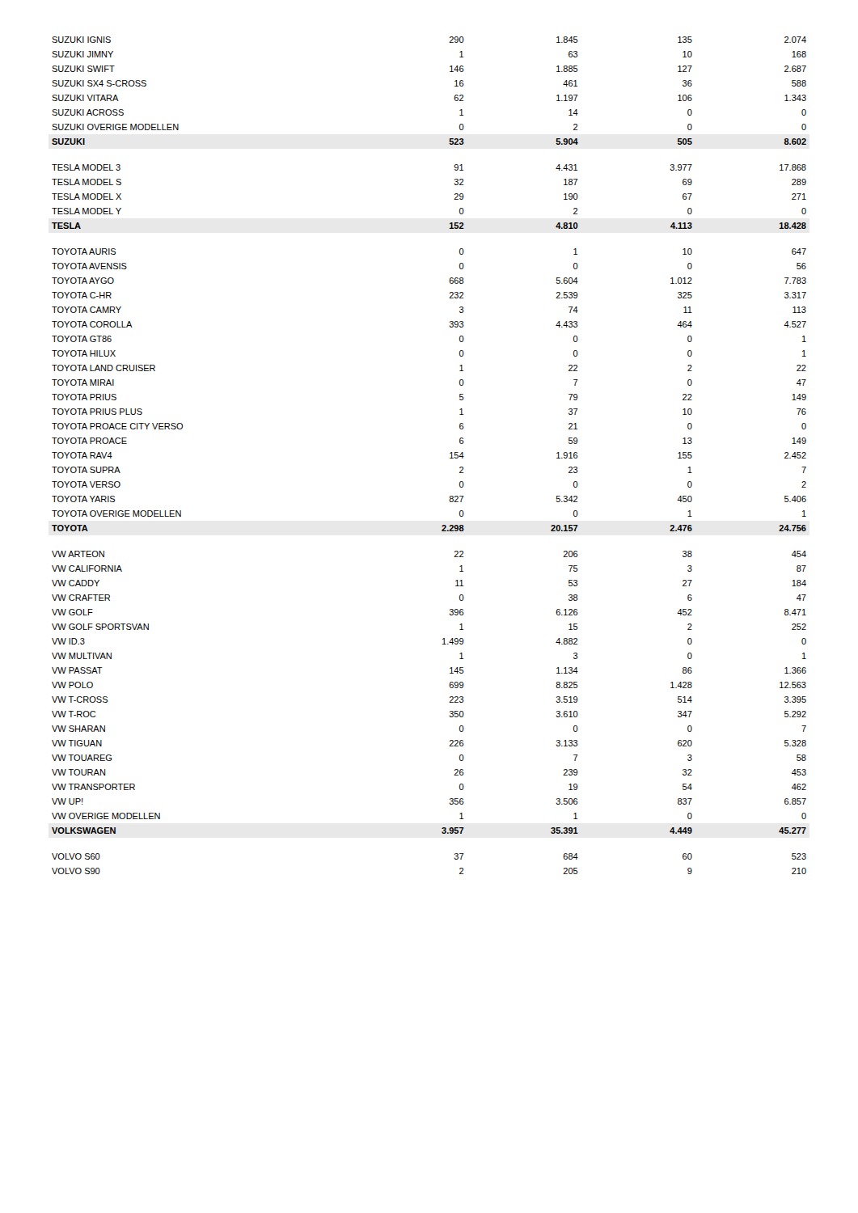| SUZUKI IGNIS | 290 | 1.845 | 135 | 2.074 |
| SUZUKI JIMNY | 1 | 63 | 10 | 168 |
| SUZUKI SWIFT | 146 | 1.885 | 127 | 2.687 |
| SUZUKI SX4 S-CROSS | 16 | 461 | 36 | 588 |
| SUZUKI VITARA | 62 | 1.197 | 106 | 1.343 |
| SUZUKI ACROSS | 1 | 14 | 0 | 0 |
| SUZUKI OVERIGE MODELLEN | 0 | 2 | 0 | 0 |
| SUZUKI | 523 | 5.904 | 505 | 8.602 |
| TESLA MODEL 3 | 91 | 4.431 | 3.977 | 17.868 |
| TESLA MODEL S | 32 | 187 | 69 | 289 |
| TESLA MODEL X | 29 | 190 | 67 | 271 |
| TESLA MODEL Y | 0 | 2 | 0 | 0 |
| TESLA | 152 | 4.810 | 4.113 | 18.428 |
| TOYOTA AURIS | 0 | 1 | 10 | 647 |
| TOYOTA AVENSIS | 0 | 0 | 0 | 56 |
| TOYOTA AYGO | 668 | 5.604 | 1.012 | 7.783 |
| TOYOTA C-HR | 232 | 2.539 | 325 | 3.317 |
| TOYOTA CAMRY | 3 | 74 | 11 | 113 |
| TOYOTA COROLLA | 393 | 4.433 | 464 | 4.527 |
| TOYOTA GT86 | 0 | 0 | 0 | 1 |
| TOYOTA HILUX | 0 | 0 | 0 | 1 |
| TOYOTA LAND CRUISER | 1 | 22 | 2 | 22 |
| TOYOTA MIRAI | 0 | 7 | 0 | 47 |
| TOYOTA PRIUS | 5 | 79 | 22 | 149 |
| TOYOTA PRIUS PLUS | 1 | 37 | 10 | 76 |
| TOYOTA PROACE CITY VERSO | 6 | 21 | 0 | 0 |
| TOYOTA PROACE | 6 | 59 | 13 | 149 |
| TOYOTA RAV4 | 154 | 1.916 | 155 | 2.452 |
| TOYOTA SUPRA | 2 | 23 | 1 | 7 |
| TOYOTA VERSO | 0 | 0 | 0 | 2 |
| TOYOTA YARIS | 827 | 5.342 | 450 | 5.406 |
| TOYOTA OVERIGE MODELLEN | 0 | 0 | 1 | 1 |
| TOYOTA | 2.298 | 20.157 | 2.476 | 24.756 |
| VW ARTEON | 22 | 206 | 38 | 454 |
| VW CALIFORNIA | 1 | 75 | 3 | 87 |
| VW CADDY | 11 | 53 | 27 | 184 |
| VW CRAFTER | 0 | 38 | 6 | 47 |
| VW GOLF | 396 | 6.126 | 452 | 8.471 |
| VW GOLF SPORTSVAN | 1 | 15 | 2 | 252 |
| VW ID.3 | 1.499 | 4.882 | 0 | 0 |
| VW MULTIVAN | 1 | 3 | 0 | 1 |
| VW PASSAT | 145 | 1.134 | 86 | 1.366 |
| VW POLO | 699 | 8.825 | 1.428 | 12.563 |
| VW T-CROSS | 223 | 3.519 | 514 | 3.395 |
| VW T-ROC | 350 | 3.610 | 347 | 5.292 |
| VW SHARAN | 0 | 0 | 0 | 7 |
| VW TIGUAN | 226 | 3.133 | 620 | 5.328 |
| VW TOUAREG | 0 | 7 | 3 | 58 |
| VW TOURAN | 26 | 239 | 32 | 453 |
| VW TRANSPORTER | 0 | 19 | 54 | 462 |
| VW UP! | 356 | 3.506 | 837 | 6.857 |
| VW OVERIGE MODELLEN | 1 | 1 | 0 | 0 |
| VOLKSWAGEN | 3.957 | 35.391 | 4.449 | 45.277 |
| VOLVO S60 | 37 | 684 | 60 | 523 |
| VOLVO S90 | 2 | 205 | 9 | 210 |